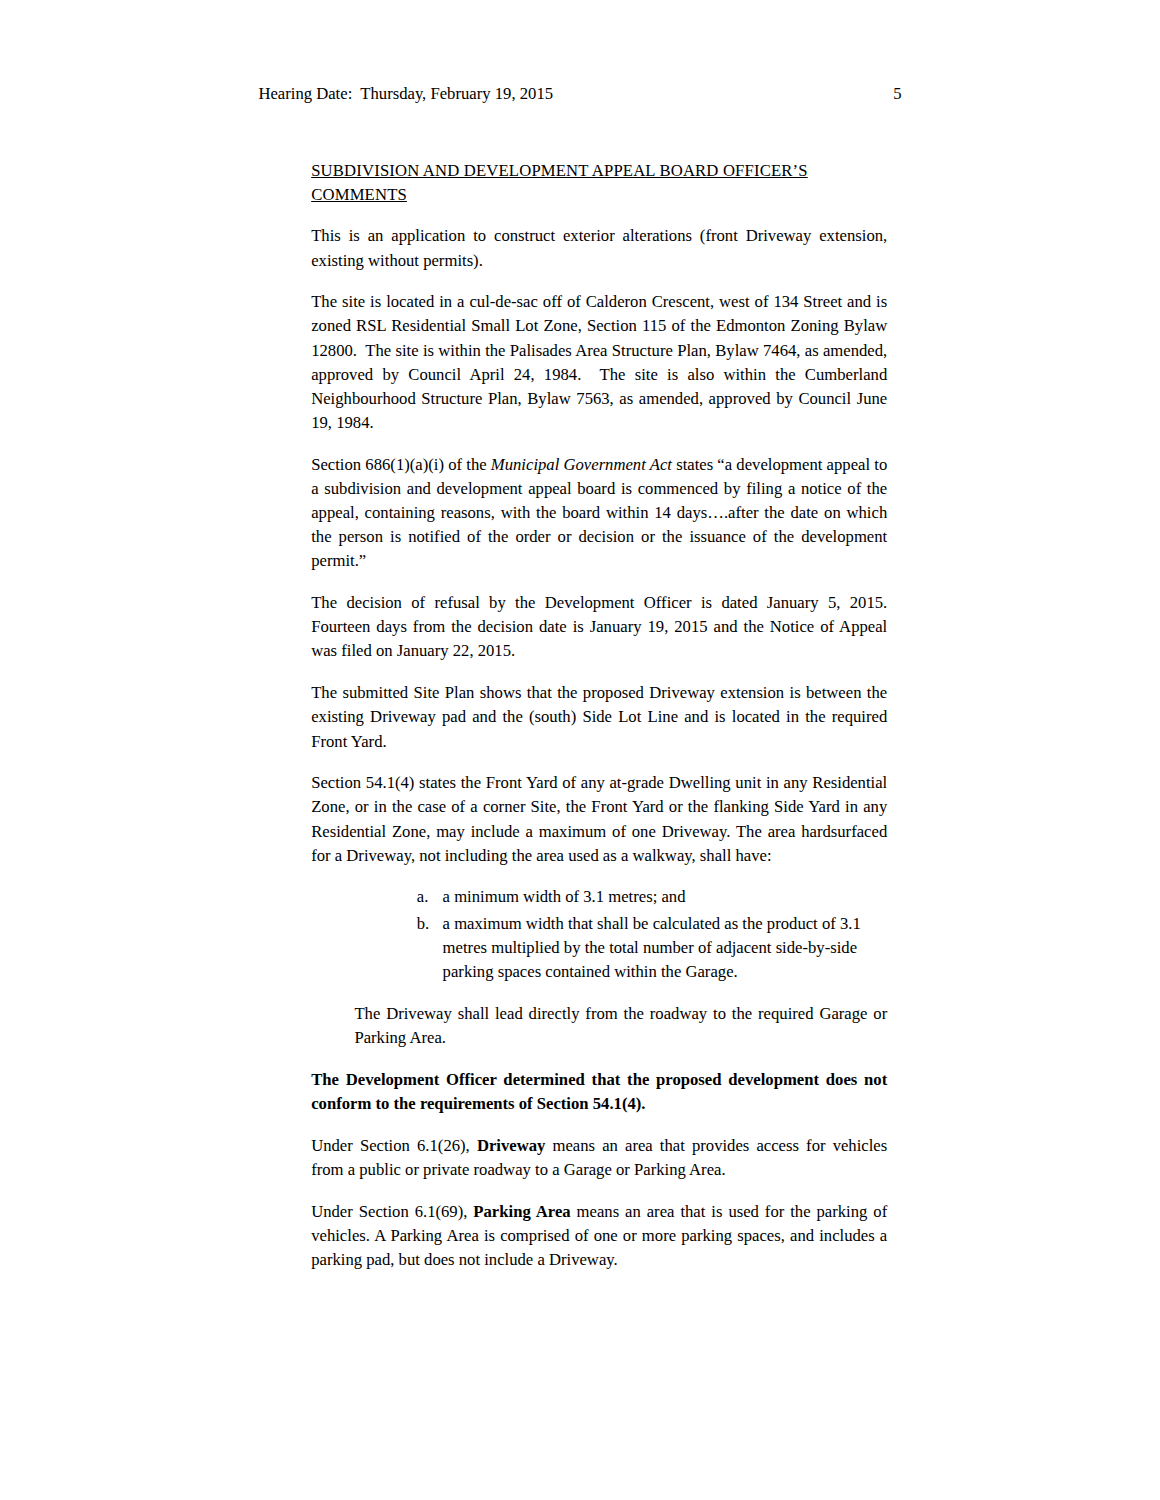Hearing Date: Thursday, February 19, 2015
5
SUBDIVISION AND DEVELOPMENT APPEAL BOARD OFFICER’S COMMENTS
This is an application to construct exterior alterations (front Driveway extension, existing without permits).
The site is located in a cul-de-sac off of Calderon Crescent, west of 134 Street and is zoned RSL Residential Small Lot Zone, Section 115 of the Edmonton Zoning Bylaw 12800. The site is within the Palisades Area Structure Plan, Bylaw 7464, as amended, approved by Council April 24, 1984. The site is also within the Cumberland Neighbourhood Structure Plan, Bylaw 7563, as amended, approved by Council June 19, 1984.
Section 686(1)(a)(i) of the Municipal Government Act states “a development appeal to a subdivision and development appeal board is commenced by filing a notice of the appeal, containing reasons, with the board within 14 days….after the date on which the person is notified of the order or decision or the issuance of the development permit.”
The decision of refusal by the Development Officer is dated January 5, 2015. Fourteen days from the decision date is January 19, 2015 and the Notice of Appeal was filed on January 22, 2015.
The submitted Site Plan shows that the proposed Driveway extension is between the existing Driveway pad and the (south) Side Lot Line and is located in the required Front Yard.
Section 54.1(4) states the Front Yard of any at-grade Dwelling unit in any Residential Zone, or in the case of a corner Site, the Front Yard or the flanking Side Yard in any Residential Zone, may include a maximum of one Driveway. The area hardsurfaced for a Driveway, not including the area used as a walkway, shall have:
a. a minimum width of 3.1 metres; and
b. a maximum width that shall be calculated as the product of 3.1 metres multiplied by the total number of adjacent side-by-side parking spaces contained within the Garage.
The Driveway shall lead directly from the roadway to the required Garage or Parking Area.
The Development Officer determined that the proposed development does not conform to the requirements of Section 54.1(4).
Under Section 6.1(26), Driveway means an area that provides access for vehicles from a public or private roadway to a Garage or Parking Area.
Under Section 6.1(69), Parking Area means an area that is used for the parking of vehicles. A Parking Area is comprised of one or more parking spaces, and includes a parking pad, but does not include a Driveway.